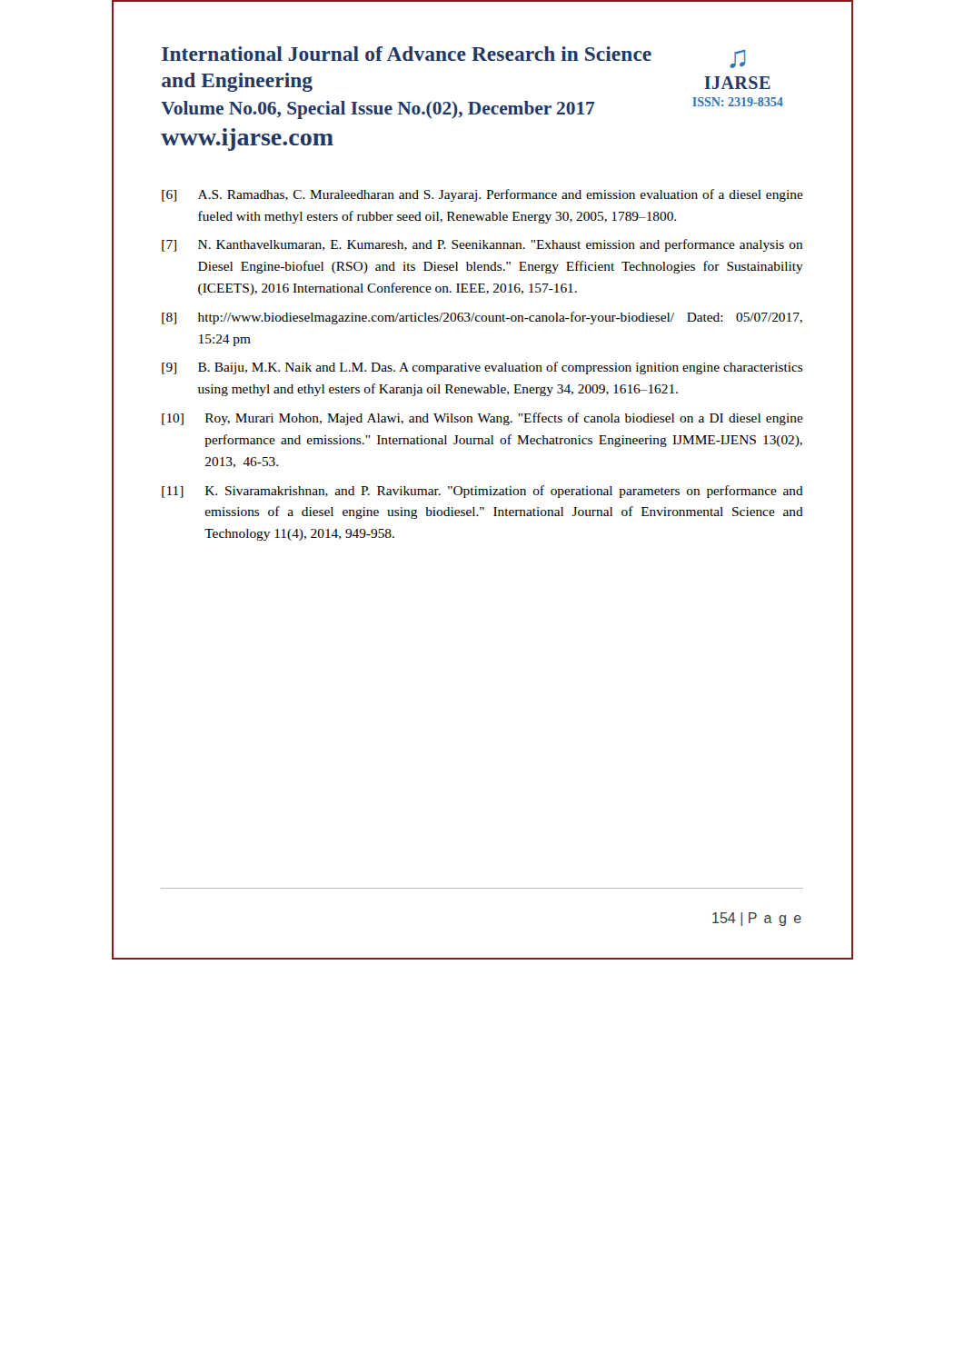International Journal of Advance Research in Science and Engineering
Volume No.06, Special Issue No.(02), December 2017
www.ijarse.com
♫
IJARSE
ISSN: 2319-8354
[6] A.S. Ramadhas, C. Muraleedharan and S. Jayaraj. Performance and emission evaluation of a diesel engine fueled with methyl esters of rubber seed oil, Renewable Energy 30, 2005, 1789–1800.
[7] N. Kanthavelkumaran, E. Kumaresh, and P. Seenikannan. "Exhaust emission and performance analysis on Diesel Engine-biofuel (RSO) and its Diesel blends." Energy Efficient Technologies for Sustainability (ICEETS), 2016 International Conference on. IEEE, 2016, 157-161.
[8] http://www.biodieselmagazine.com/articles/2063/count-on-canola-for-your-biodiesel/ Dated: 05/07/2017, 15:24 pm
[9] B. Baiju, M.K. Naik and L.M. Das. A comparative evaluation of compression ignition engine characteristics using methyl and ethyl esters of Karanja oil Renewable, Energy 34, 2009, 1616–1621.
[10] Roy, Murari Mohon, Majed Alawi, and Wilson Wang. "Effects of canola biodiesel on a DI diesel engine performance and emissions." International Journal of Mechatronics Engineering IJMME-IJENS 13(02), 2013, 46-53.
[11] K. Sivaramakrishnan, and P. Ravikumar. "Optimization of operational parameters on performance and emissions of a diesel engine using biodiesel." International Journal of Environmental Science and Technology 11(4), 2014, 949-958.
154 | P a g e